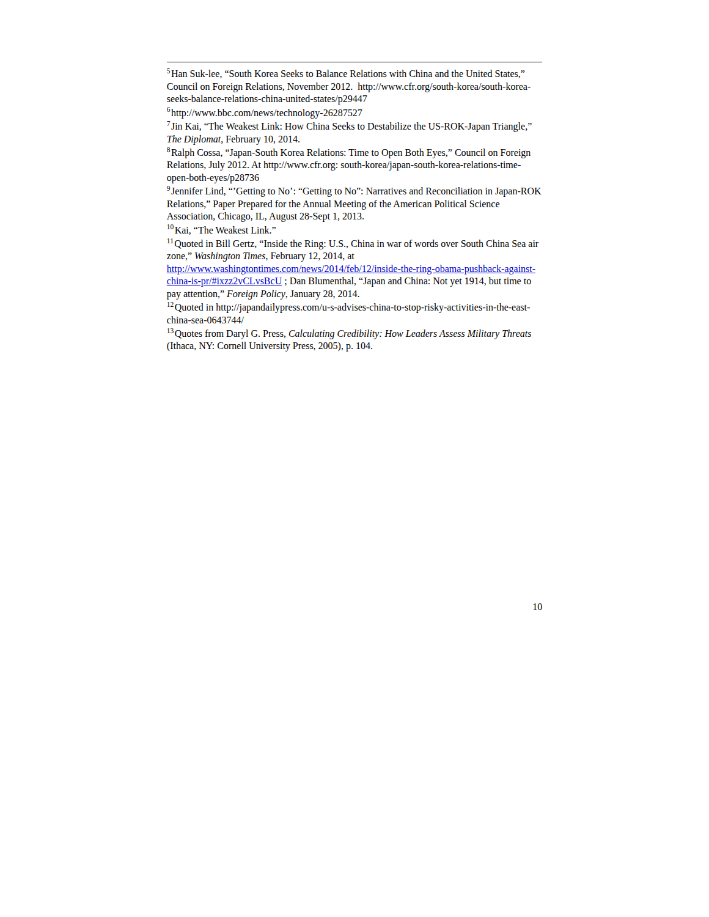5Han Suk-lee, “South Korea Seeks to Balance Relations with China and the United States,” Council on Foreign Relations, November 2012. http://www.cfr.org/south-korea/south-korea-seeks-balance-relations-china-united-states/p29447
6http://www.bbc.com/news/technology-26287527
7Jin Kai, “The Weakest Link: How China Seeks to Destabilize the US-ROK-Japan Triangle,” The Diplomat, February 10, 2014.
8Ralph Cossa, “Japan-South Korea Relations: Time to Open Both Eyes,” Council on Foreign Relations, July 2012. At http://www.cfr.org: south-korea/japan-south-korea-relations-time-open-both-eyes/p28736
9Jennifer Lind, “’Getting to No’: “Getting to No”: Narratives and Reconciliation in Japan-ROK Relations,” Paper Prepared for the Annual Meeting of the American Political Science Association, Chicago, IL, August 28-Sept 1, 2013.
10Kai, “The Weakest Link.”
11Quoted in Bill Gertz, “Inside the Ring: U.S., China in war of words over South China Sea air zone,” Washington Times, February 12, 2014, at http://www.washingtontimes.com/news/2014/feb/12/inside-the-ring-obama-pushback-against-china-is-pr/#ixzz2vCLvsBcU ; Dan Blumenthal, “Japan and China: Not yet 1914, but time to pay attention,” Foreign Policy, January 28, 2014.
12Quoted in http://japandailypress.com/u-s-advises-china-to-stop-risky-activities-in-the-east-china-sea-0643744/
13Quotes from Daryl G. Press, Calculating Credibility: How Leaders Assess Military Threats (Ithaca, NY: Cornell University Press, 2005), p. 104.
10